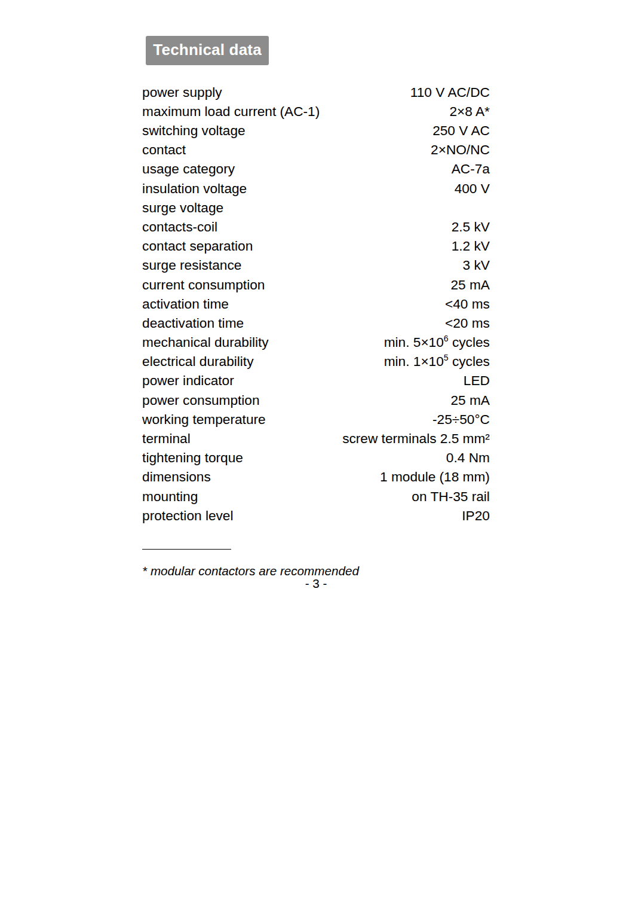Technical data
| power supply | 110 V AC/DC |
| maximum load current (AC-1) | 2×8 A* |
| switching voltage | 250 V AC |
| contact | 2×NO/NC |
| usage category | AC-7a |
| insulation voltage | 400 V |
| surge voltage | |
| contacts-coil | 2.5 kV |
| contact separation | 1.2 kV |
| surge resistance | 3 kV |
| current consumption | 25 mA |
| activation time | <40 ms |
| deactivation time | <20 ms |
| mechanical durability | min. 5×10 6 cycles |
| electrical durability | min. 1×10 5 cycles |
| power indicator | LED |
| power consumption | 25 mA |
| working temperature | -25÷50°C |
| terminal | screw terminals 2.5 mm² |
| tightening torque | 0.4 Nm |
| dimensions | 1 module (18 mm) |
| mounting | on TH-35 rail |
| protection level | IP20 |
* modular contactors are recommended
- 3 -